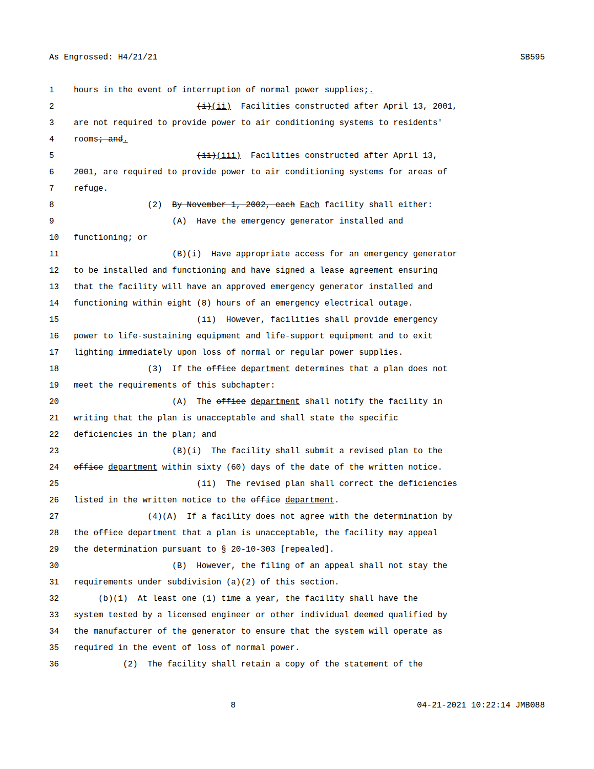As Engrossed: H4/21/21 SB595
1 hours in the event of interruption of normal power supplies;.
2 (i)(ii) Facilities constructed after April 13, 2001,
3 are not required to provide power to air conditioning systems to residents'
4 rooms; and.
5 (ii)(iii) Facilities constructed after April 13,
62001, are required to provide power to air conditioning systems for areas of
7 refuge.
8 (2) By November 1, 2002, each Each facility shall either:
9 (A) Have the emergency generator installed and
10 functioning; or
11 (B)(i) Have appropriate access for an emergency generator
12 to be installed and functioning and have signed a lease agreement ensuring
13 that the facility will have an approved emergency generator installed and
14 functioning within eight (8) hours of an emergency electrical outage.
15 (ii) However, facilities shall provide emergency
16 power to life-sustaining equipment and life-support equipment and to exit
17 lighting immediately upon loss of normal or regular power supplies.
18 (3) If the office department determines that a plan does not
19 meet the requirements of this subchapter:
20 (A) The office department shall notify the facility in
21 writing that the plan is unacceptable and shall state the specific
22 deficiencies in the plan; and
23 (B)(i) The facility shall submit a revised plan to the
24 office department within sixty (60) days of the date of the written notice.
25 (ii) The revised plan shall correct the deficiencies
26 listed in the written notice to the office department.
27 (4)(A) If a facility does not agree with the determination by
28 the office department that a plan is unacceptable, the facility may appeal
29 the determination pursuant to § 20-10-303 [repealed].
30 (B) However, the filing of an appeal shall not stay the
31 requirements under subdivision (a)(2) of this section.
32 (b)(1) At least one (1) time a year, the facility shall have the
33 system tested by a licensed engineer or other individual deemed qualified by
34 the manufacturer of the generator to ensure that the system will operate as
35 required in the event of loss of normal power.
36 (2) The facility shall retain a copy of the statement of the
8 04-21-2021 10:22:14 JMB088